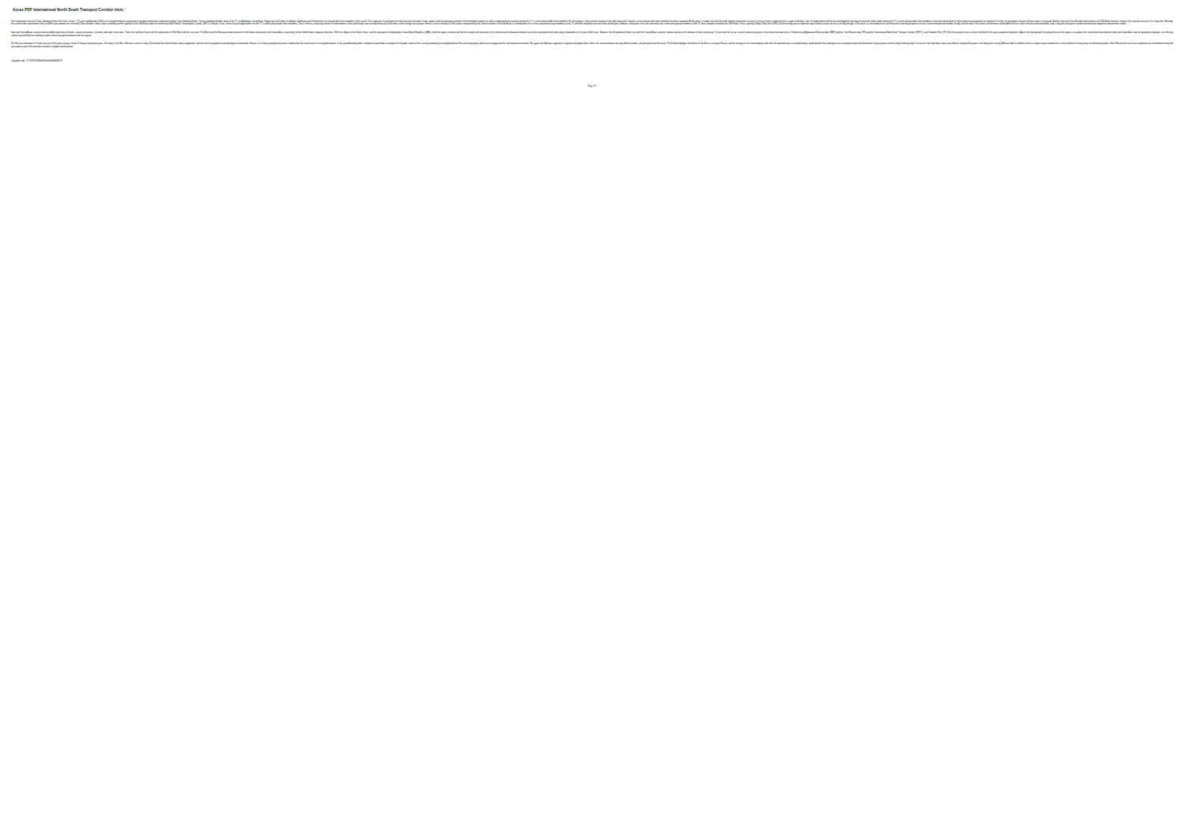Acces PDF International North South Transport Corridor Instc
The Cooperation Council of Turkic Speaking States (the Turkic Council - TC) was established in 2009 as an intergovernmental organization to promote multilateral cooperation among Turkic Speaking States. The four founding member states of the TC are Azerbaijan, Kazakhstan, Kyrgyzstan and Turkey. In addition, Uzbekistan and Turkmenistan are two possible future members of the council. This study aims to investigate the infrastructural investment, trade, logistics and transportation potential of the mentioned countries as well as elaborate these activities among the TC's current and possible future members. For this purpose, firstly, present situation of the trade among the Council's current and possible future members has been examined. At this point, it is made clear that the trade volume among these six states is not as much as expected, but it is open to healing. Later, the opportunities and the last developments that may increase the trade volume among the TC's current and possible future members in line with advancement of their infrastructural potential are explored. In reality, the geographic location of these states is very good. Namely, they are on the old trade route known as the Silk Road channels; however, this road was not active for a long time. Recently, this ancient trade route between East and West was aimed to be revived by China. Besides, India is keen to develop another approach of the Silk Road under the International North South Transportation Corridor (INSTC) initiative. In fact, these are great opportunities for the TC's current and possible future members. That is, there is a very large volume of trade between China and Europe, and currently almost all of this trade is done through sea transport. Hence, if even a small part of this trade is transported by the Chinese initiative of the Silk Road, its contribution to the current and potential future members of the TC and their integration into each other will be great. However, at this point, there are some tasks that current and potential members of the TC must complete to mobilize the Silk Roads. In fact, opening of Baku-Tbilisi-Kars (BTK) rail link recently was an important step to make it active, but this is not fully enough. In this work, it is also aimed to set out these tasks from the perspective of each current and potential member. Finally, with the help of this review, the limitations and problems of each state's infrastructural investment, trade, transport and logistics system have been put forward for improvement studies.
India and Central Asian countries had incredibly long historical bonds, cultural interactions, economic and trade connections. These ties had been frozen with the replacement of Silk Route with the sea route. The British and the Russian colonial outstretch in the Indian subcontinent and Central Asia, respectively, further drifted them in opposite directions. With the collapse of the Soviet Union, and the emergence of independent Central Asian Republics (CARs), both the regions reconnected, but the strength and substance of the historical and civilizational relations have been rejuvenated with some policy frameworks on the part of both sides. However, the full potential of India's ties with the Central Asian countries remains low due to the absence of land connectivity. To overcome this lacuna, several connectivity projects have been launched such as Turkmenistan-Afghanistan-Pakistan-India (TAPI) pipeline, Iran-Pakistan-India (IPI) pipeline, International North-South Transport Corridor (INSTC), and Chabahar Port (CP). But these projects have not been fructified for the given geopolitical dynamics. Against this background, the primary focus of this paper is to analyze the connectivity factor between India and Central Asia, how the geopolitical dynamics are effecting connectivity and how Iran could be a viable connectivity option between both the regions.
The Russian annexation of Crimea was one of the great strategic shocks of the past twenty-five years. For many in the West, Moscow's actions in early 2014 marked the end of illusions about cooperation, and the return to geopolitical and ideological confrontation. Russia, for so long a peripheral presence, had become the central actor in a new global drama. In this groundbreaking book, renowned scholar Bobo Lo analyzes the broader context of the crisis by examining the interplay between Russian foreign policy and an increasingly anarchic international environment. He argues that Moscow's approach to regional and global affairs reflects the tension between two very different worlds—the perceptual and the actual. The Kremlin highlights the decline of the West, a resurgent Russia, and the emergence of a new multipolar order. But this idealized view is contradicted by a world disorder that challenges core assumptions about the dominance of great powers and the utility of military might. Its lesson is that only those states that embrace change will prosper in the twenty-first century. A Russia able to redefine itself as a modern power would exert a critical influence in many areas of international politics. But a Russia that rests on an outdated sense of entitlement may end up instead as one of the principal casualties of global transformation.
Copyright code : 7c71f762139080d79a6c64c8e8656576
Page 2/2